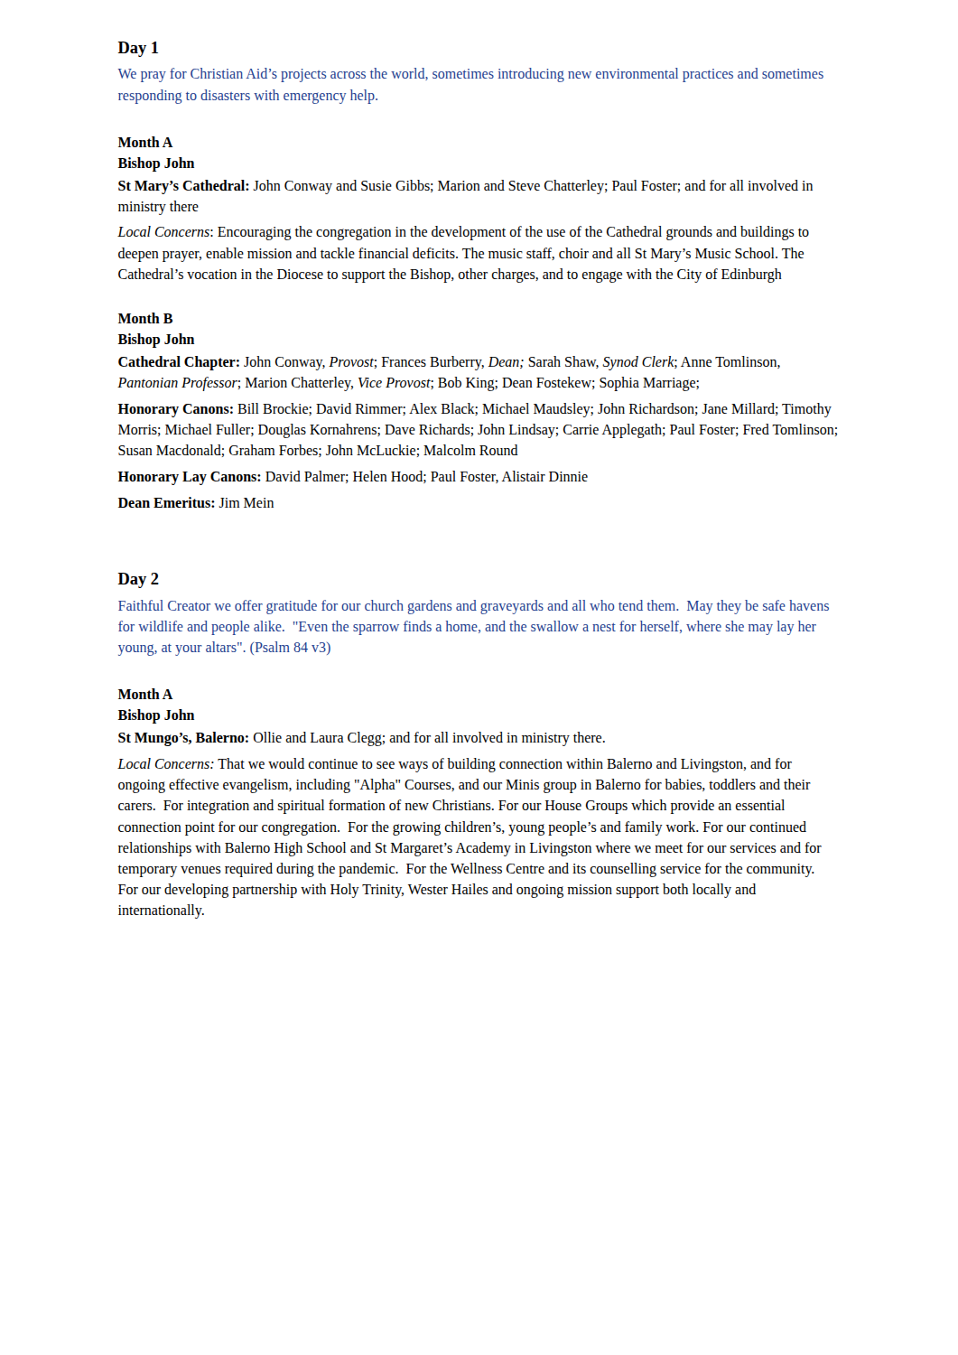Day 1
We pray for Christian Aid’s projects across the world, sometimes introducing new environmental practices and sometimes responding to disasters with emergency help.
Month A
Bishop John
St Mary’s Cathedral: John Conway and Susie Gibbs; Marion and Steve Chatterley; Paul Foster; and for all involved in ministry there
Local Concerns: Encouraging the congregation in the development of the use of the Cathedral grounds and buildings to deepen prayer, enable mission and tackle financial deficits. The music staff, choir and all St Mary’s Music School. The Cathedral’s vocation in the Diocese to support the Bishop, other charges, and to engage with the City of Edinburgh
Month B
Bishop John
Cathedral Chapter: John Conway, Provost; Frances Burberry, Dean; Sarah Shaw, Synod Clerk; Anne Tomlinson, Pantonian Professor; Marion Chatterley, Vice Provost; Bob King; Dean Fostekew; Sophia Marriage;
Honorary Canons: Bill Brockie; David Rimmer; Alex Black; Michael Maudsley; John Richardson; Jane Millard; Timothy Morris; Michael Fuller; Douglas Kornahrens; Dave Richards; John Lindsay; Carrie Applegath; Paul Foster; Fred Tomlinson; Susan Macdonald; Graham Forbes; John McLuckie; Malcolm Round
Honorary Lay Canons: David Palmer; Helen Hood; Paul Foster, Alistair Dinnie
Dean Emeritus: Jim Mein
Day 2
Faithful Creator we offer gratitude for our church gardens and graveyards and all who tend them. May they be safe havens for wildlife and people alike. "Even the sparrow finds a home, and the swallow a nest for herself, where she may lay her young, at your altars". (Psalm 84 v3)
Month A
Bishop John
St Mungo’s, Balerno: Ollie and Laura Clegg; and for all involved in ministry there.
Local Concerns: That we would continue to see ways of building connection within Balerno and Livingston, and for ongoing effective evangelism, including "Alpha" Courses, and our Minis group in Balerno for babies, toddlers and their carers. For integration and spiritual formation of new Christians. For our House Groups which provide an essential connection point for our congregation. For the growing children’s, young people’s and family work. For our continued relationships with Balerno High School and St Margaret’s Academy in Livingston where we meet for our services and for temporary venues required during the pandemic. For the Wellness Centre and its counselling service for the community. For our developing partnership with Holy Trinity, Wester Hailes and ongoing mission support both locally and internationally.